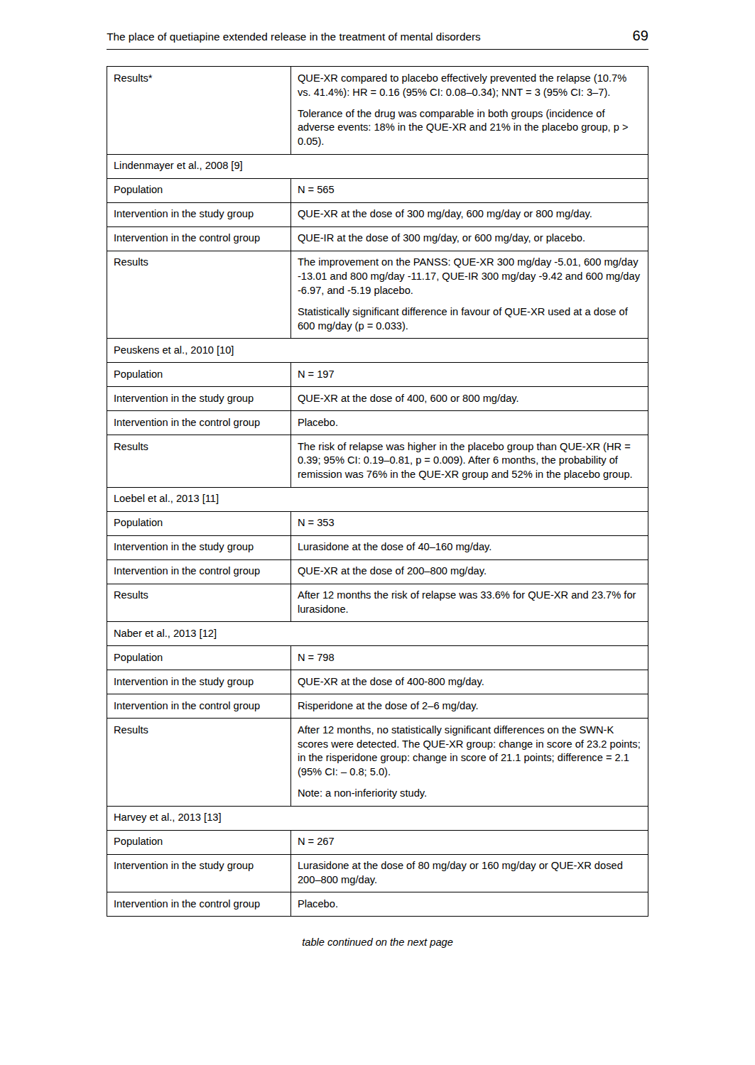The place of quetiapine extended release in the treatment of mental disorders 69
| Results* | QUE-XR compared to placebo effectively prevented the relapse (10.7% vs. 41.4%): HR = 0.16 (95% CI: 0.08–0.34); NNT = 3 (95% CI: 3–7). Tolerance of the drug was comparable in both groups (incidence of adverse events: 18% in the QUE-XR and 21% in the placebo group, p > 0.05). |
| Lindenmayer et al., 2008 [9] |
| Population | N = 565 |
| Intervention in the study group | QUE-XR at the dose of 300 mg/day, 600 mg/day or 800 mg/day. |
| Intervention in the control group | QUE-IR at the dose of 300 mg/day, or 600 mg/day, or placebo. |
| Results | The improvement on the PANSS: QUE-XR 300 mg/day -5.01, 600 mg/day -13.01 and 800 mg/day -11.17, QUE-IR 300 mg/day -9.42 and 600 mg/day -6.97, and -5.19 placebo. Statistically significant difference in favour of QUE-XR used at a dose of 600 mg/day (p = 0.033). |
| Peuskens et al., 2010 [10] |
| Population | N = 197 |
| Intervention in the study group | QUE-XR at the dose of 400, 600 or 800 mg/day. |
| Intervention in the control group | Placebo. |
| Results | The risk of relapse was higher in the placebo group than QUE-XR (HR = 0.39; 95% CI: 0.19–0.81, p = 0.009). After 6 months, the probability of remission was 76% in the QUE-XR group and 52% in the placebo group. |
| Loebel et al., 2013 [11] |
| Population | N = 353 |
| Intervention in the study group | Lurasidone at the dose of 40–160 mg/day. |
| Intervention in the control group | QUE-XR at the dose of 200–800 mg/day. |
| Results | After 12 months the risk of relapse was 33.6% for QUE-XR and 23.7% for lurasidone. |
| Naber et al., 2013 [12] |
| Population | N = 798 |
| Intervention in the study group | QUE-XR at the dose of 400-800 mg/day. |
| Intervention in the control group | Risperidone at the dose of 2–6 mg/day. |
| Results | After 12 months, no statistically significant differences on the SWN-K scores were detected. The QUE-XR group: change in score of 23.2 points; in the risperidone group: change in score of 21.1 points; difference = 2.1 (95% CI: – 0.8; 5.0). Note: a non-inferiority study. |
| Harvey et al., 2013 [13] |
| Population | N = 267 |
| Intervention in the study group | Lurasidone at the dose of 80 mg/day or 160 mg/day or QUE-XR dosed 200–800 mg/day. |
| Intervention in the control group | Placebo. |
table continued on the next page